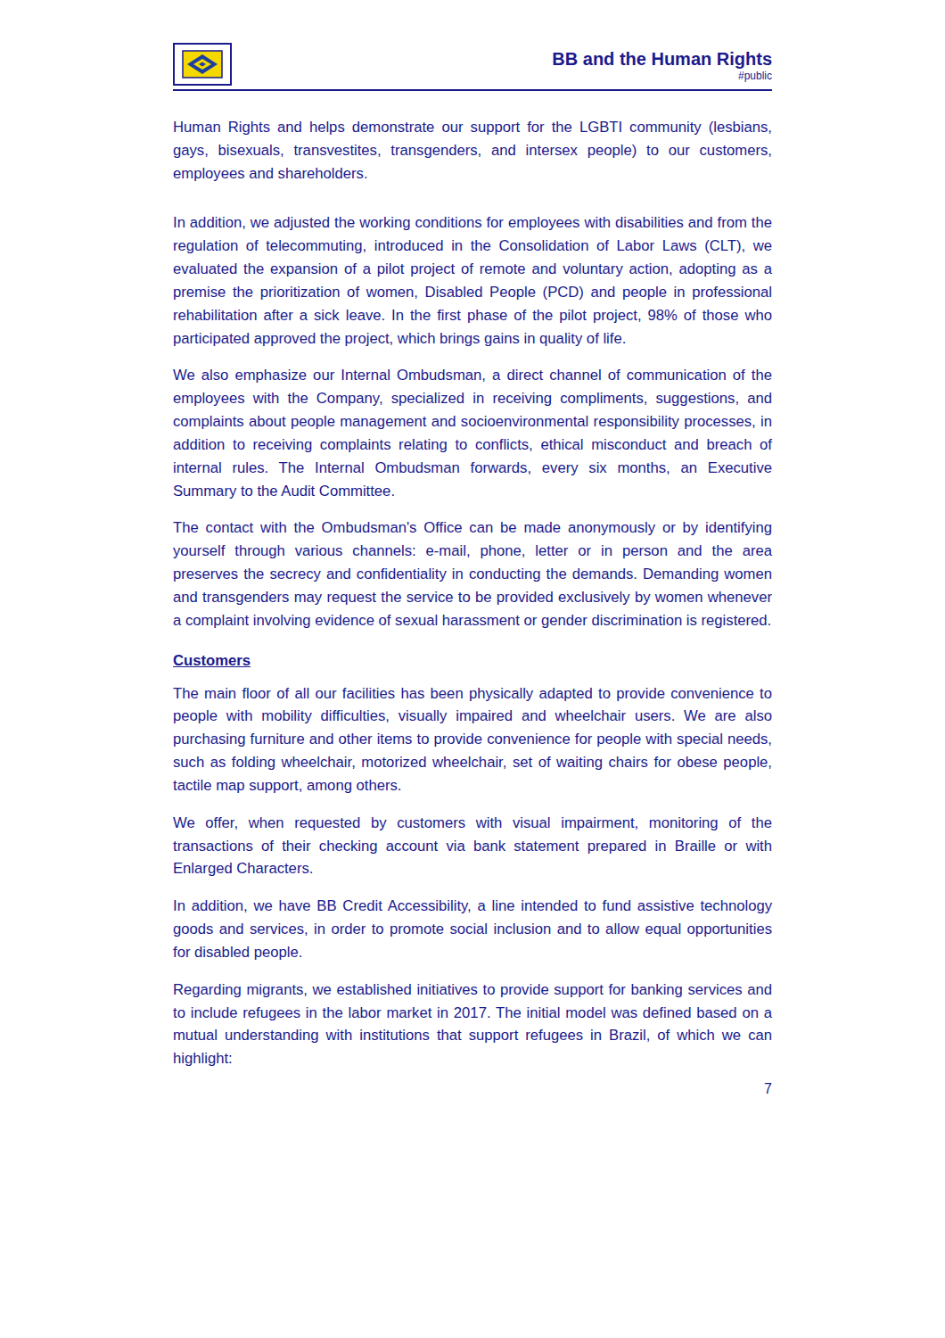BB and the Human Rights
#public
Human Rights and helps demonstrate our support for the LGBTI community (lesbians, gays, bisexuals, transvestites, transgenders, and intersex people) to our customers, employees and shareholders.
In addition, we adjusted the working conditions for employees with disabilities and from the regulation of telecommuting, introduced in the Consolidation of Labor Laws (CLT), we evaluated the expansion of a pilot project of remote and voluntary action, adopting as a premise the prioritization of women, Disabled People (PCD) and people in professional rehabilitation after a sick leave. In the first phase of the pilot project, 98% of those who participated approved the project, which brings gains in quality of life.
We also emphasize our Internal Ombudsman, a direct channel of communication of the employees with the Company, specialized in receiving compliments, suggestions, and complaints about people management and socioenvironmental responsibility processes, in addition to receiving complaints relating to conflicts, ethical misconduct and breach of internal rules. The Internal Ombudsman forwards, every six months, an Executive Summary to the Audit Committee.
The contact with the Ombudsman's Office can be made anonymously or by identifying yourself through various channels: e-mail, phone, letter or in person and the area preserves the secrecy and confidentiality in conducting the demands. Demanding women and transgenders may request the service to be provided exclusively by women whenever a complaint involving evidence of sexual harassment or gender discrimination is registered.
Customers
The main floor of all our facilities has been physically adapted to provide convenience to people with mobility difficulties, visually impaired and wheelchair users. We are also purchasing furniture and other items to provide convenience for people with special needs, such as folding wheelchair, motorized wheelchair, set of waiting chairs for obese people, tactile map support, among others.
We offer, when requested by customers with visual impairment, monitoring of the transactions of their checking account via bank statement prepared in Braille or with Enlarged Characters.
In addition, we have BB Credit Accessibility, a line intended to fund assistive technology goods and services, in order to promote social inclusion and to allow equal opportunities for disabled people.
Regarding migrants, we established initiatives to provide support for banking services and to include refugees in the labor market in 2017. The initial model was defined based on a mutual understanding with institutions that support refugees in Brazil, of which we can highlight:
7